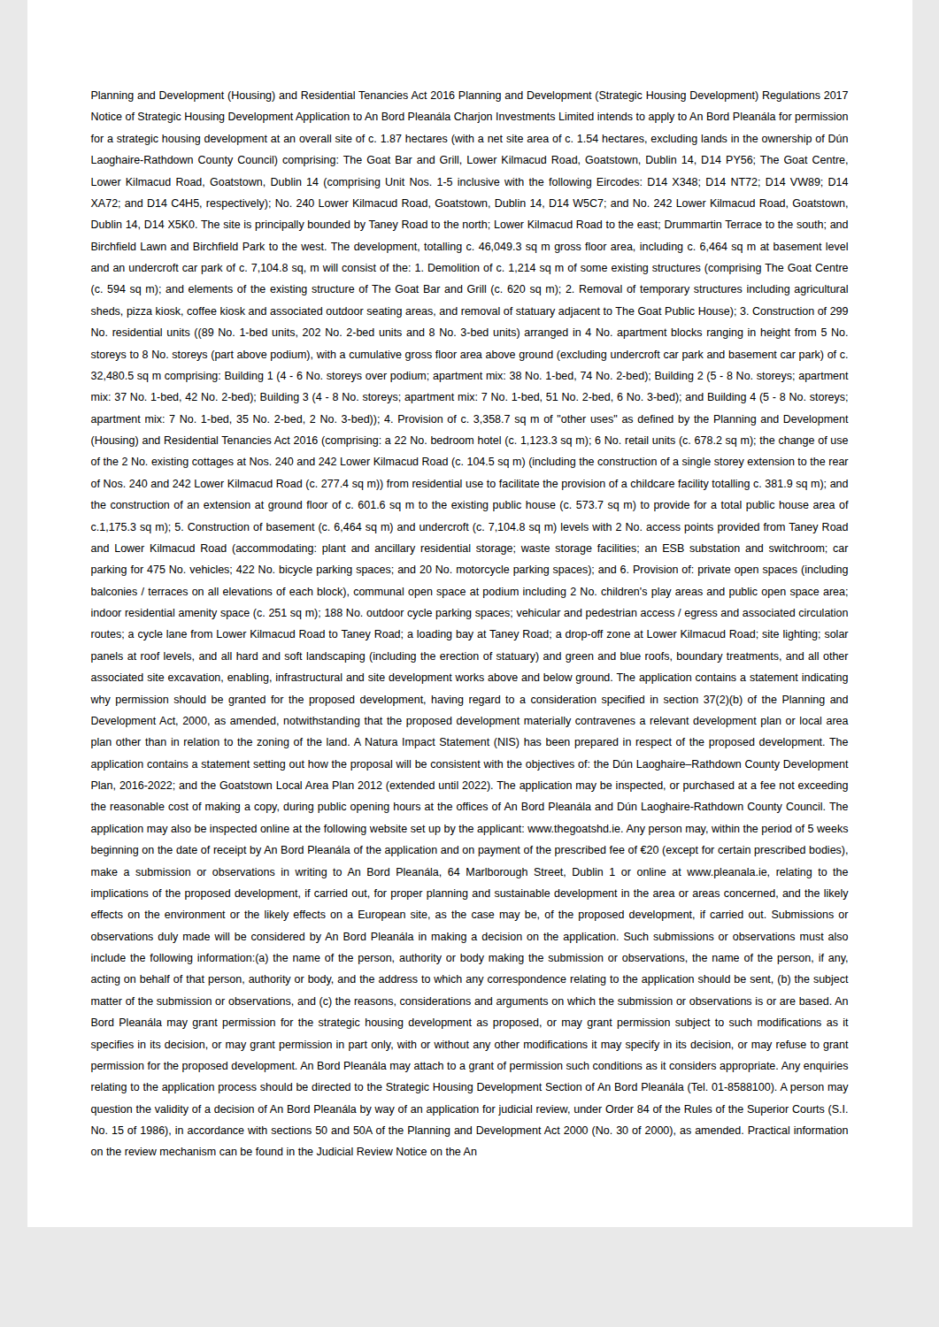Planning and Development (Housing) and Residential Tenancies Act 2016 Planning and Development (Strategic Housing Development) Regulations 2017 Notice of Strategic Housing Development Application to An Bord Pleanála Charjon Investments Limited intends to apply to An Bord Pleanála for permission for a strategic housing development at an overall site of c. 1.87 hectares (with a net site area of c. 1.54 hectares, excluding lands in the ownership of Dún Laoghaire-Rathdown County Council) comprising: The Goat Bar and Grill, Lower Kilmacud Road, Goatstown, Dublin 14, D14 PY56; The Goat Centre, Lower Kilmacud Road, Goatstown, Dublin 14 (comprising Unit Nos. 1-5 inclusive with the following Eircodes: D14 X348; D14 NT72; D14 VW89; D14 XA72; and D14 C4H5, respectively); No. 240 Lower Kilmacud Road, Goatstown, Dublin 14, D14 W5C7; and No. 242 Lower Kilmacud Road, Goatstown, Dublin 14, D14 X5K0. The site is principally bounded by Taney Road to the north; Lower Kilmacud Road to the east; Drummartin Terrace to the south; and Birchfield Lawn and Birchfield Park to the west. The development, totalling c. 46,049.3 sq m gross floor area, including c. 6,464 sq m at basement level and an undercroft car park of c. 7,104.8 sq, m will consist of the: 1. Demolition of c. 1,214 sq m of some existing structures (comprising The Goat Centre (c. 594 sq m); and elements of the existing structure of The Goat Bar and Grill (c. 620 sq m); 2. Removal of temporary structures including agricultural sheds, pizza kiosk, coffee kiosk and associated outdoor seating areas, and removal of statuary adjacent to The Goat Public House); 3. Construction of 299 No. residential units ((89 No. 1-bed units, 202 No. 2-bed units and 8 No. 3-bed units) arranged in 4 No. apartment blocks ranging in height from 5 No. storeys to 8 No. storeys (part above podium), with a cumulative gross floor area above ground (excluding undercroft car park and basement car park) of c. 32,480.5 sq m comprising: Building 1 (4 - 6 No. storeys over podium; apartment mix: 38 No. 1-bed, 74 No. 2-bed); Building 2 (5 - 8 No. storeys; apartment mix: 37 No. 1-bed, 42 No. 2-bed); Building 3 (4 - 8 No. storeys; apartment mix: 7 No. 1-bed, 51 No. 2-bed, 6 No. 3-bed); and Building 4 (5 - 8 No. storeys; apartment mix: 7 No. 1-bed, 35 No. 2-bed, 2 No. 3-bed)); 4. Provision of c. 3,358.7 sq m of "other uses" as defined by the Planning and Development (Housing) and Residential Tenancies Act 2016 (comprising: a 22 No. bedroom hotel (c. 1,123.3 sq m); 6 No. retail units (c. 678.2 sq m); the change of use of the 2 No. existing cottages at Nos. 240 and 242 Lower Kilmacud Road (c. 104.5 sq m) (including the construction of a single storey extension to the rear of Nos. 240 and 242 Lower Kilmacud Road (c. 277.4 sq m)) from residential use to facilitate the provision of a childcare facility totalling c. 381.9 sq m); and the construction of an extension at ground floor of c. 601.6 sq m to the existing public house (c. 573.7 sq m) to provide for a total public house area of c.1,175.3 sq m); 5. Construction of basement (c. 6,464 sq m) and undercroft (c. 7,104.8 sq m) levels with 2 No. access points provided from Taney Road and Lower Kilmacud Road (accommodating: plant and ancillary residential storage; waste storage facilities; an ESB substation and switchroom; car parking for 475 No. vehicles; 422 No. bicycle parking spaces; and 20 No. motorcycle parking spaces); and 6. Provision of: private open spaces (including balconies / terraces on all elevations of each block), communal open space at podium including 2 No. children's play areas and public open space area; indoor residential amenity space (c. 251 sq m); 188 No. outdoor cycle parking spaces; vehicular and pedestrian access / egress and associated circulation routes; a cycle lane from Lower Kilmacud Road to Taney Road; a loading bay at Taney Road; a drop-off zone at Lower Kilmacud Road; site lighting; solar panels at roof levels, and all hard and soft landscaping (including the erection of statuary) and green and blue roofs, boundary treatments, and all other associated site excavation, enabling, infrastructural and site development works above and below ground. The application contains a statement indicating why permission should be granted for the proposed development, having regard to a consideration specified in section 37(2)(b) of the Planning and Development Act, 2000, as amended, notwithstanding that the proposed development materially contravenes a relevant development plan or local area plan other than in relation to the zoning of the land. A Natura Impact Statement (NIS) has been prepared in respect of the proposed development. The application contains a statement setting out how the proposal will be consistent with the objectives of: the Dún Laoghaire–Rathdown County Development Plan, 2016-2022; and the Goatstown Local Area Plan 2012 (extended until 2022). The application may be inspected, or purchased at a fee not exceeding the reasonable cost of making a copy, during public opening hours at the offices of An Bord Pleanála and Dún Laoghaire-Rathdown County Council. The application may also be inspected online at the following website set up by the applicant: www.thegoatshd.ie. Any person may, within the period of 5 weeks beginning on the date of receipt by An Bord Pleanála of the application and on payment of the prescribed fee of €20 (except for certain prescribed bodies), make a submission or observations in writing to An Bord Pleanála, 64 Marlborough Street, Dublin 1 or online at www.pleanala.ie, relating to the implications of the proposed development, if carried out, for proper planning and sustainable development in the area or areas concerned, and the likely effects on the environment or the likely effects on a European site, as the case may be, of the proposed development, if carried out. Submissions or observations duly made will be considered by An Bord Pleanála in making a decision on the application. Such submissions or observations must also include the following information:(a) the name of the person, authority or body making the submission or observations, the name of the person, if any, acting on behalf of that person, authority or body, and the address to which any correspondence relating to the application should be sent, (b) the subject matter of the submission or observations, and (c) the reasons, considerations and arguments on which the submission or observations is or are based. An Bord Pleanála may grant permission for the strategic housing development as proposed, or may grant permission subject to such modifications as it specifies in its decision, or may grant permission in part only, with or without any other modifications it may specify in its decision, or may refuse to grant permission for the proposed development. An Bord Pleanála may attach to a grant of permission such conditions as it considers appropriate. Any enquiries relating to the application process should be directed to the Strategic Housing Development Section of An Bord Pleanála (Tel. 01-8588100). A person may question the validity of a decision of An Bord Pleanála by way of an application for judicial review, under Order 84 of the Rules of the Superior Courts (S.I. No. 15 of 1986), in accordance with sections 50 and 50A of the Planning and Development Act 2000 (No. 30 of 2000), as amended. Practical information on the review mechanism can be found in the Judicial Review Notice on the An